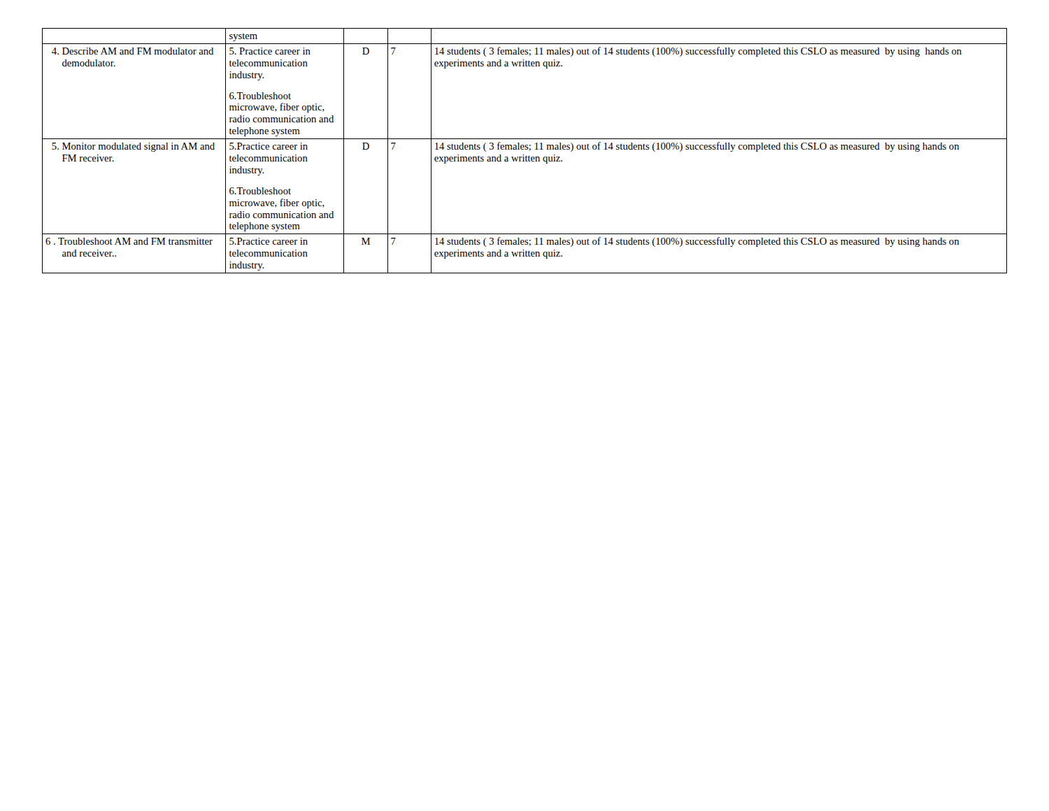| | system | | | |
| Describe AM and FM modulator and demodulator. | 5. Practice career in telecommunication industry. 6.Troubleshoot microwave, fiber optic, radio communication and telephone system | D | 7 | 14 students ( 3 females; 11 males) out of 14 students (100%) successfully completed this CSLO as measured by using hands on experiments and a written quiz. |
| Monitor modulated signal in AM and FM receiver. | 5.Practice career in telecommunication industry. 6.Troubleshoot microwave, fiber optic, radio communication and telephone system | D | 7 | 14 students ( 3 females; 11 males) out of 14 students (100%) successfully completed this CSLO as measured by using hands on experiments and a written quiz. |
| 6 . Troubleshoot AM and FM transmitter and receiver.. | 5.Practice career in telecommunication industry. | M | 7 | 14 students ( 3 females; 11 males) out of 14 students (100%) successfully completed this CSLO as measured by using hands on experiments and a written quiz. |